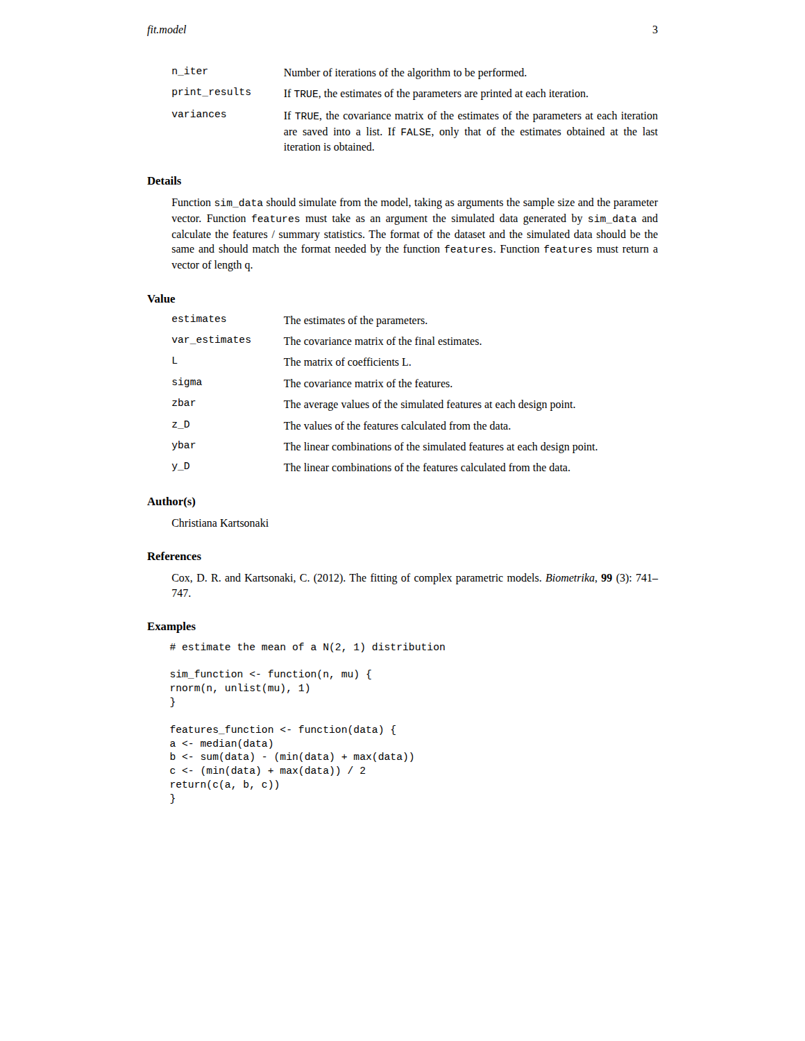fit.model 3
n_iter
Number of iterations of the algorithm to be performed.
print_results
If TRUE, the estimates of the parameters are printed at each iteration.
variances
If TRUE, the covariance matrix of the estimates of the parameters at each iteration are saved into a list. If FALSE, only that of the estimates obtained at the last iteration is obtained.
Details
Function sim_data should simulate from the model, taking as arguments the sample size and the parameter vector. Function features must take as an argument the simulated data generated by sim_data and calculate the features / summary statistics. The format of the dataset and the simulated data should be the same and should match the format needed by the function features. Function features must return a vector of length q.
Value
estimates
The estimates of the parameters.
var_estimates
The covariance matrix of the final estimates.
L
The matrix of coefficients L.
sigma
The covariance matrix of the features.
zbar
The average values of the simulated features at each design point.
z_D
The values of the features calculated from the data.
ybar
The linear combinations of the simulated features at each design point.
y_D
The linear combinations of the features calculated from the data.
Author(s)
Christiana Kartsonaki
References
Cox, D. R. and Kartsonaki, C. (2012). The fitting of complex parametric models. Biometrika, 99 (3): 741–747.
Examples
# estimate the mean of a N(2, 1) distribution

sim_function <- function(n, mu) {
rnorm(n, unlist(mu), 1)
}

features_function <- function(data) {
a <- median(data)
b <- sum(data) - (min(data) + max(data))
c <- (min(data) + max(data)) / 2
return(c(a, b, c))
}